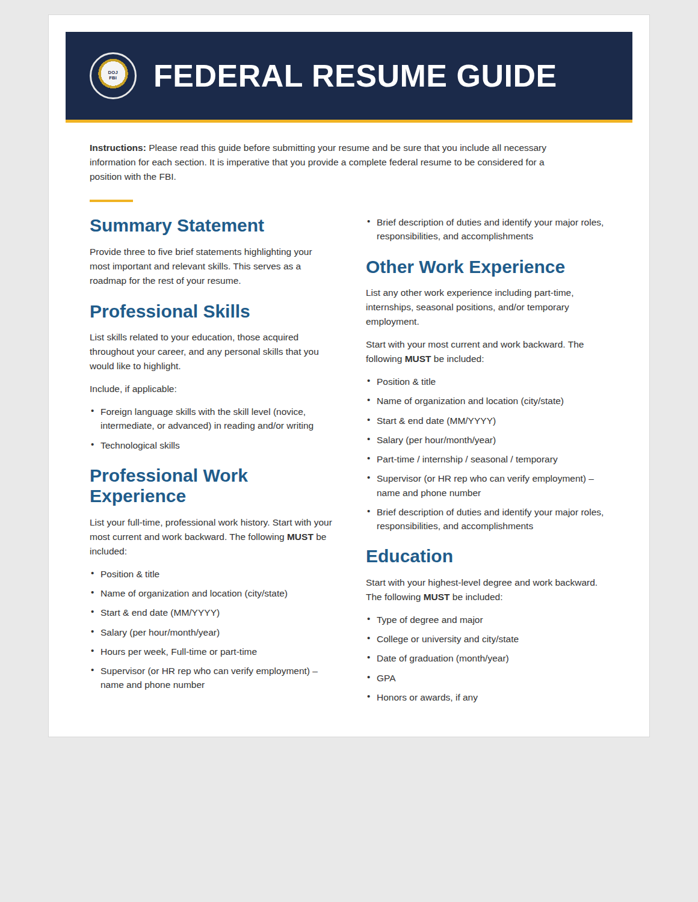DOJ
FBI
Federal Resume Guide
Instructions: Please read this guide before submitting your resume and be sure that you include all necessary information for each section. It is imperative that you provide a complete federal resume to be considered for a position with the FBI.
Summary Statement
Provide three to five brief statements highlighting your most important and relevant skills. This serves as a roadmap for the rest of your resume.
Professional Skills
List skills related to your education, those acquired throughout your career, and any personal skills that you would like to highlight.
Include, if applicable:
Foreign language skills with the skill level (novice, intermediate, or advanced) in reading and/or writing
Technological skills
Professional Work Experience
List your full-time, professional work history. Start with your most current and work backward. The following MUST be included:
Position & title
Name of organization and location (city/state)
Start & end date (MM/YYYY)
Salary (per hour/month/year)
Hours per week, Full-time or part-time
Supervisor (or HR rep who can verify employment) – name and phone number
Brief description of duties and identify your major roles, responsibilities, and accomplishments
Other Work Experience
List any other work experience including part-time, internships, seasonal positions, and/or temporary employment.
Start with your most current and work backward. The following MUST be included:
Position & title
Name of organization and location (city/state)
Start & end date (MM/YYYY)
Salary (per hour/month/year)
Part-time / internship / seasonal / temporary
Supervisor (or HR rep who can verify employment) – name and phone number
Brief description of duties and identify your major roles, responsibilities, and accomplishments
Education
Start with your highest-level degree and work backward. The following MUST be included:
Type of degree and major
College or university and city/state
Date of graduation (month/year)
GPA
Honors or awards, if any